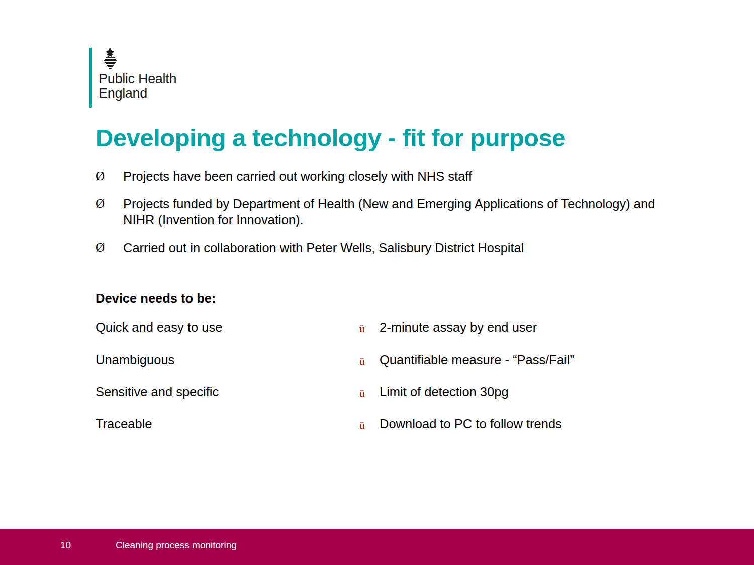Public Health
England
Developing a technology - fit for purpose
Projects have been carried out working closely with NHS staff
Projects funded by Department of Health (New and Emerging Applications of Technology) and NIHR (Invention for Innovation).
Carried out in collaboration with Peter Wells, Salisbury District Hospital
Device needs to be:
| Quick and easy to use | ü | 2-minute assay by end user |
| Unambiguous | ü | Quantifiable measure - “Pass/Fail” |
| Sensitive and specific | ü | Limit of detection 30pg |
| Traceable | ü | Download to PC to follow trends |
10 Cleaning process monitoring